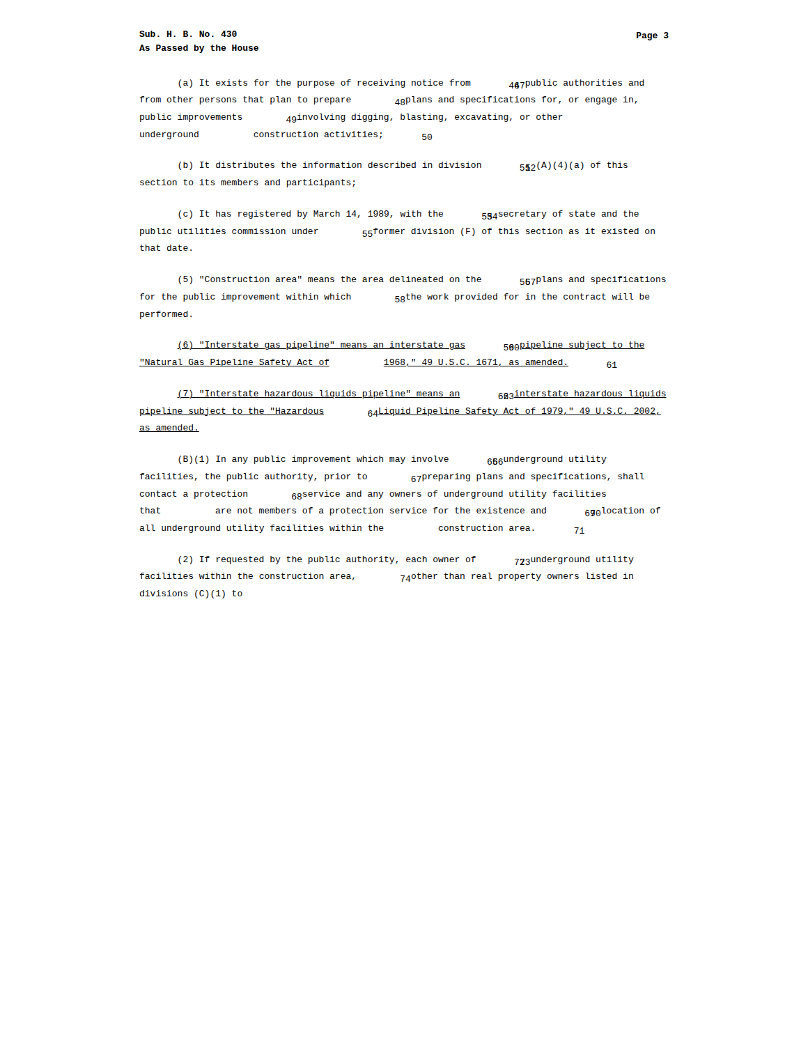Sub. H. B. No. 430
As Passed by the House
Page 3
(a) It exists for the purpose of receiving notice from46 public authorities and from other persons that plan to prepare47 plans and specifications for, or engage in, public improvements48 involving digging, blasting, excavating, or other underground49 construction activities;50
(b) It distributes the information described in division51 (A)(4)(a) of this section to its members and participants;52
(c) It has registered by March 14, 1989, with the53 secretary of state and the public utilities commission under54 former division (F) of this section as it existed on that date.55
(5) "Construction area" means the area delineated on the56 plans and specifications for the public improvement within which57 the work provided for in the contract will be performed.58
(6) "Interstate gas pipeline" means an interstate gas59 pipeline subject to the "Natural Gas Pipeline Safety Act of60 1968," 49 U.S.C. 1671, as amended.61
(7) "Interstate hazardous liquids pipeline" means an62 interstate hazardous liquids pipeline subject to the "Hazardous63 Liquid Pipeline Safety Act of 1979," 49 U.S.C. 2002, as amended.64
(B)(1) In any public improvement which may involve65 underground utility facilities, the public authority, prior to66 preparing plans and specifications, shall contact a protection67 service and any owners of underground utility facilities that68 are not members of a protection service for the existence and69 location of all underground utility facilities within the70 construction area.71
(2) If requested by the public authority, each owner of72 underground utility facilities within the construction area,73 other than real property owners listed in divisions (C)(1) to74